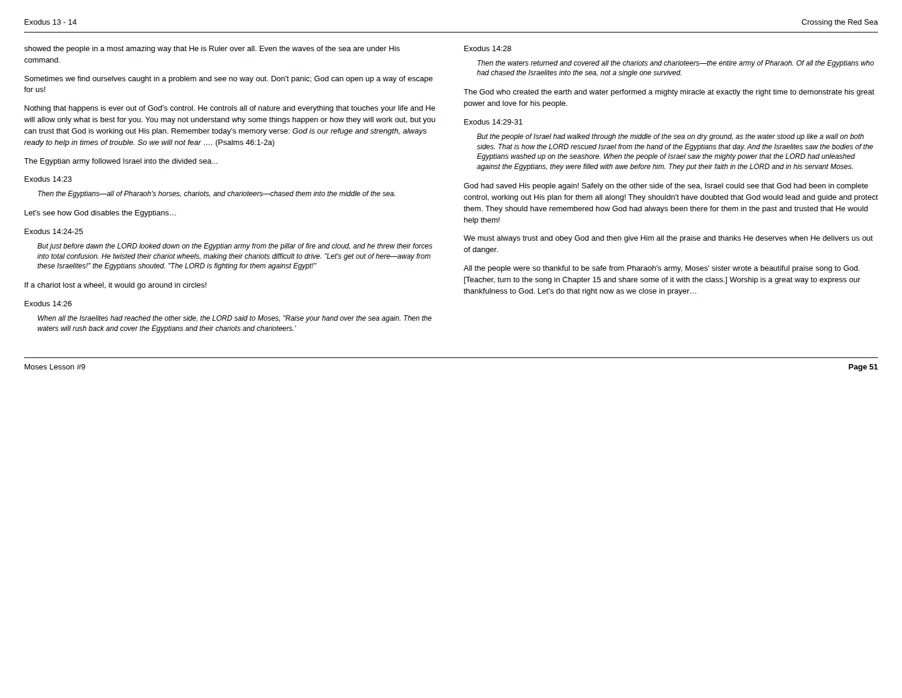Exodus 13 - 14 Crossing the Red Sea
showed the people in a most amazing way that He is Ruler over all. Even the waves of the sea are under His command.
Sometimes we find ourselves caught in a problem and see no way out. Don't panic; God can open up a way of escape for us!
Nothing that happens is ever out of God's control. He controls all of nature and everything that touches your life and He will allow only what is best for you. You may not understand why some things happen or how they will work out, but you can trust that God is working out His plan. Remember today's memory verse: God is our refuge and strength, always ready to help in times of trouble. So we will not fear …. (Psalms 46:1-2a)
The Egyptian army followed Israel into the divided sea...
Exodus 14:23
Then the Egyptians—all of Pharaoh's horses, chariots, and charioteers—chased them into the middle of the sea.
Let's see how God disables the Egyptians…
Exodus 14:24-25
But just before dawn the LORD looked down on the Egyptian army from the pillar of fire and cloud, and he threw their forces into total confusion. He twisted their chariot wheels, making their chariots difficult to drive. "Let's get out of here—away from these Israelites!" the Egyptians shouted. "The LORD is fighting for them against Egypt!"
If a chariot lost a wheel, it would go around in circles!
Exodus 14:26
When all the Israelites had reached the other side, the LORD said to Moses, "Raise your hand over the sea again. Then the waters will rush back and cover the Egyptians and their chariots and charioteers.'
Exodus 14:28
Then the waters returned and covered all the chariots and charioteers—the entire army of Pharaoh. Of all the Egyptians who had chased the Israelites into the sea, not a single one survived.
The God who created the earth and water performed a mighty miracle at exactly the right time to demonstrate his great power and love for his people.
Exodus 14:29-31
But the people of Israel had walked through the middle of the sea on dry ground, as the water stood up like a wall on both sides. That is how the LORD rescued Israel from the hand of the Egyptians that day. And the Israelites saw the bodies of the Egyptians washed up on the seashore. When the people of Israel saw the mighty power that the LORD had unleashed against the Egyptians, they were filled with awe before him. They put their faith in the LORD and in his servant Moses.
God had saved His people again! Safely on the other side of the sea, Israel could see that God had been in complete control, working out His plan for them all along! They shouldn't have doubted that God would lead and guide and protect them. They should have remembered how God had always been there for them in the past and trusted that He would help them!
We must always trust and obey God and then give Him all the praise and thanks He deserves when He delivers us out of danger.
All the people were so thankful to be safe from Pharaoh's army, Moses' sister wrote a beautiful praise song to God. [Teacher, turn to the song in Chapter 15 and share some of it with the class.] Worship is a great way to express our thankfulness to God. Let's do that right now as we close in prayer…
Moses Lesson #9 Page 51